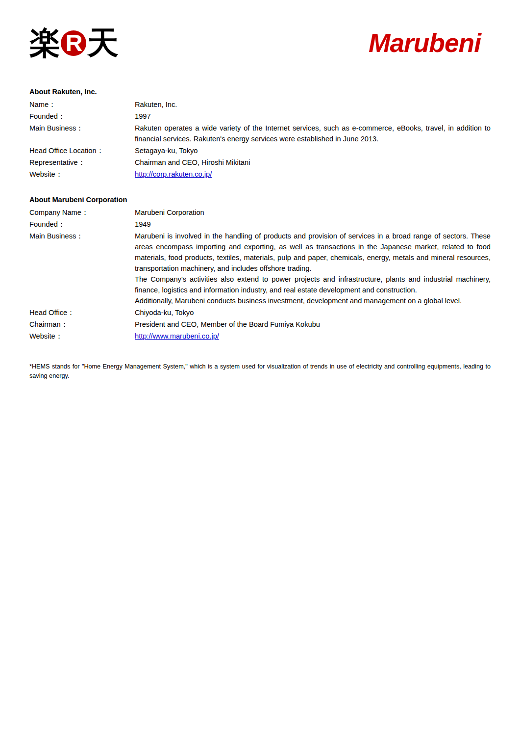楽R天
Marubeni
About Rakuten, Inc.
| Name： | Rakuten, Inc. |
| Founded： | 1997 |
| Main Business： | Rakuten operates a wide variety of the Internet services, such as e-commerce, eBooks, travel, in addition to financial services. Rakuten's energy services were established in June 2013. |
| Head Office Location： | Setagaya-ku, Tokyo |
| Representative： | Chairman and CEO, Hiroshi Mikitani |
| Website： | http://corp.rakuten.co.jp/ |
About Marubeni Corporation
| Company Name： | Marubeni Corporation |
| Founded： | 1949 |
| Main Business： | Marubeni is involved in the handling of products and provision of services in a broad range of sectors. These areas encompass importing and exporting, as well as transactions in the Japanese market, related to food materials, food products, textiles, materials, pulp and paper, chemicals, energy, metals and mineral resources, transportation machinery, and includes offshore trading. The Company's activities also extend to power projects and infrastructure, plants and industrial machinery, finance, logistics and information industry, and real estate development and construction. Additionally, Marubeni conducts business investment, development and management on a global level. |
| Head Office： | Chiyoda-ku, Tokyo |
| Chairman： | President and CEO, Member of the Board Fumiya Kokubu |
| Website： | http://www.marubeni.co.jp/ |
*HEMS stands for "Home Energy Management System," which is a system used for visualization of trends in use of electricity and controlling equipments, leading to saving energy.